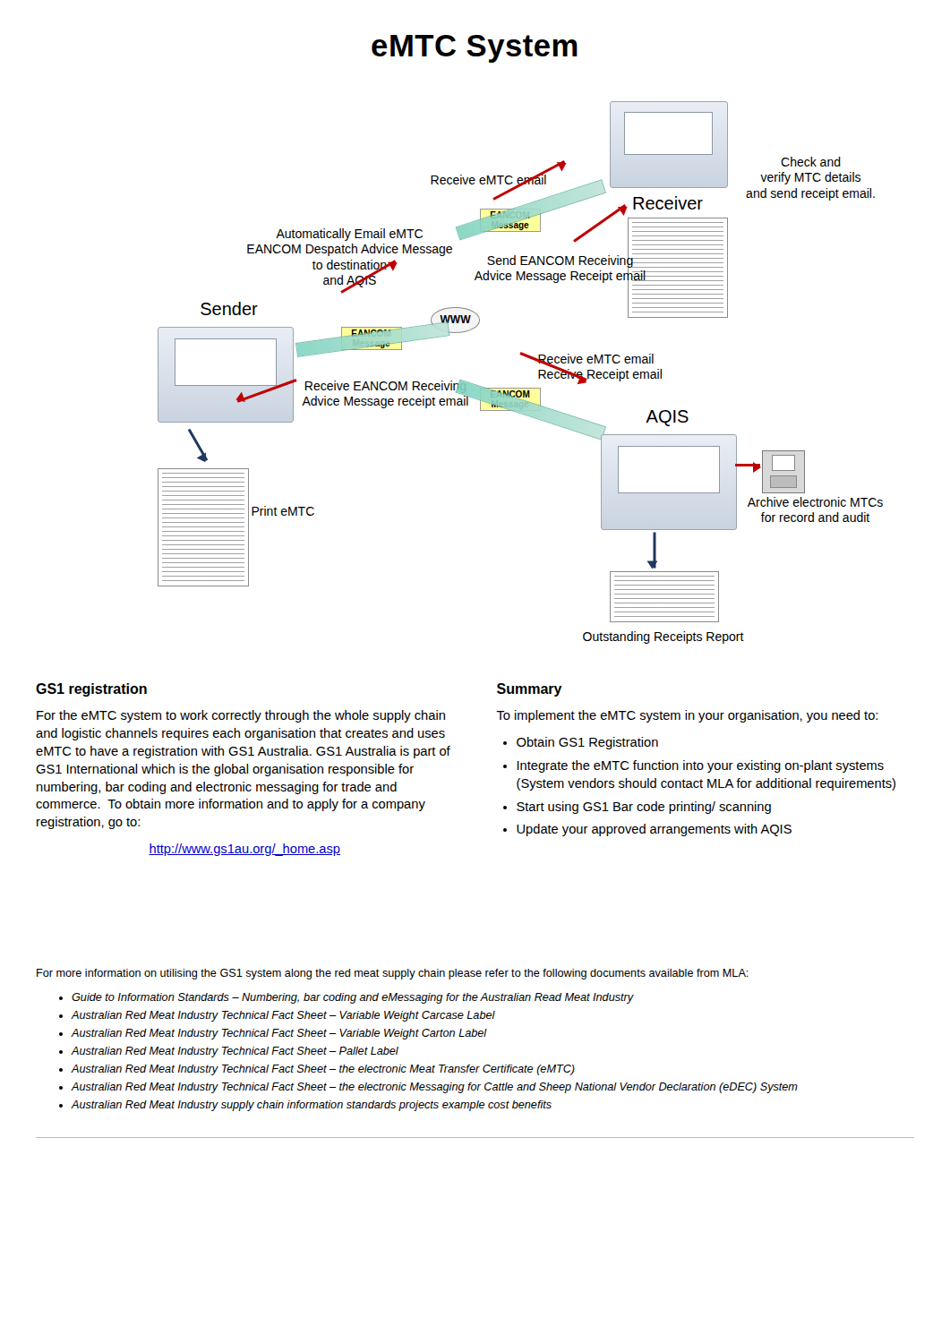eMTC System
Receiver
Check and
verify MTC details
and send receipt email.
Receive eMTC email
EANCOM
Message
Send EANCOM Receiving
Advice Message Receipt email
Automatically Email eMTC
EANCOM Despatch Advice Message
to destination
and AQIS
Sender
WWW
EANCOM
Message
Receive eMTC email
Receive Receipt email
Receive EANCOM Receiving
Advice Message receipt email
EANCOM
Message
AQIS
Archive electronic MTCs
for record and audit
Print eMTC
Outstanding Receipts Report
GS1 registration
For the eMTC system to work correctly through the whole supply chain and logistic channels requires each organisation that creates and uses eMTC to have a registration with GS1 Australia. GS1 Australia is part of GS1 International which is the global organisation responsible for numbering, bar coding and electronic messaging for trade and commerce. To obtain more information and to apply for a company registration, go to:
http://www.gs1au.org/_home.asp
Summary
To implement the eMTC system in your organisation, you need to:
Obtain GS1 Registration
Integrate the eMTC function into your existing on-plant systems (System vendors should contact MLA for additional requirements)
Start using GS1 Bar code printing/ scanning
Update your approved arrangements with AQIS
For more information on utilising the GS1 system along the red meat supply chain please refer to the following documents available from MLA:
Guide to Information Standards – Numbering, bar coding and eMessaging for the Australian Read Meat Industry
Australian Red Meat Industry Technical Fact Sheet – Variable Weight Carcase Label
Australian Red Meat Industry Technical Fact Sheet – Variable Weight Carton Label
Australian Red Meat Industry Technical Fact Sheet – Pallet Label
Australian Red Meat Industry Technical Fact Sheet – the electronic Meat Transfer Certificate (eMTC)
Australian Red Meat Industry Technical Fact Sheet – the electronic Messaging for Cattle and Sheep National Vendor Declaration (eDEC) System
Australian Red Meat Industry supply chain information standards projects example cost benefits